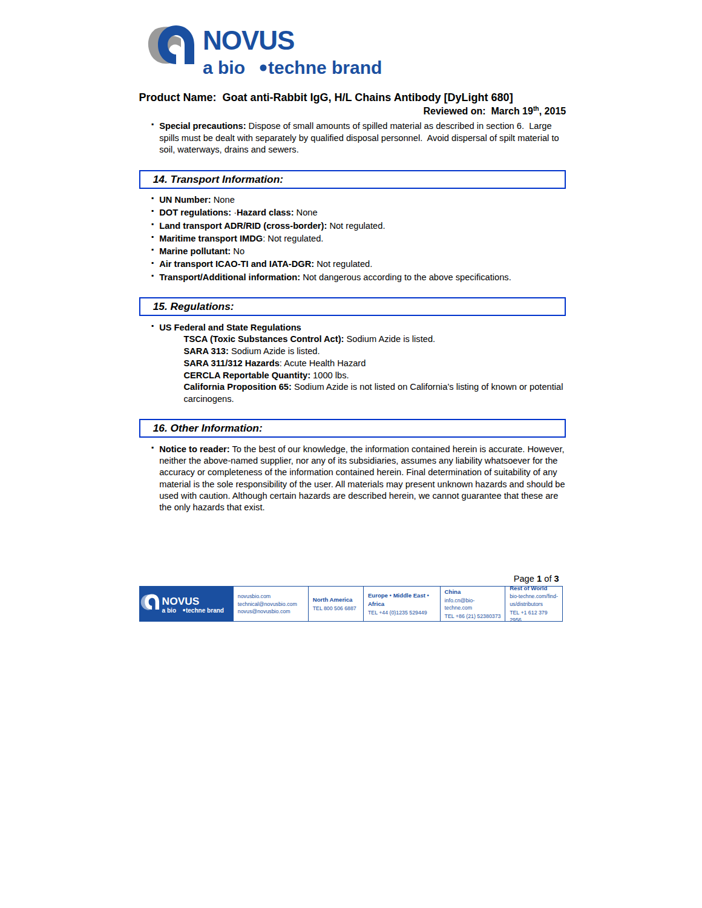NOVUS a bio techne brand
Product Name: Goat anti-Rabbit IgG, H/L Chains Antibody [DyLight 680]
Reviewed on: March 19th, 2015
Special precautions: Dispose of small amounts of spilled material as described in section 6. Large spills must be dealt with separately by qualified disposal personnel. Avoid dispersal of spilt material to soil, waterways, drains and sewers.
14. Transport Information:
UN Number: None
DOT regulations: ·Hazard class: None
Land transport ADR/RID (cross-border): Not regulated.
Maritime transport IMDG: Not regulated.
Marine pollutant: No
Air transport ICAO-TI and IATA-DGR: Not regulated.
Transport/Additional information: Not dangerous according to the above specifications.
15. Regulations:
US Federal and State Regulations
TSCA (Toxic Substances Control Act): Sodium Azide is listed.
SARA 313: Sodium Azide is listed.
SARA 311/312 Hazards: Acute Health Hazard
CERCLA Reportable Quantity: 1000 lbs.
California Proposition 65: Sodium Azide is not listed on California’s listing of known or potential carcinogens.
16. Other Information:
Notice to reader: To the best of our knowledge, the information contained herein is accurate. However, neither the above-named supplier, nor any of its subsidiaries, assumes any liability whatsoever for the accuracy or completeness of the information contained herein. Final determination of suitability of any material is the sole responsibility of the user. All materials may present unknown hazards and should be used with caution. Although certain hazards are described herein, we cannot guarantee that these are the only hazards that exist.
Page 1 of 3
NOVUS a bio techne brand
novusbio.com
technical@novusbio.com
novus@novusbio.com
North America
TEL 800 506 6887
Europe • Middle East • Africa
TEL +44 (0)1235 529449
China
info.cn@bio-techne.com
TEL +86 (21) 52380373
Rest of World
bio-techne.com/find-us/distributors
TEL +1 612 379 2956